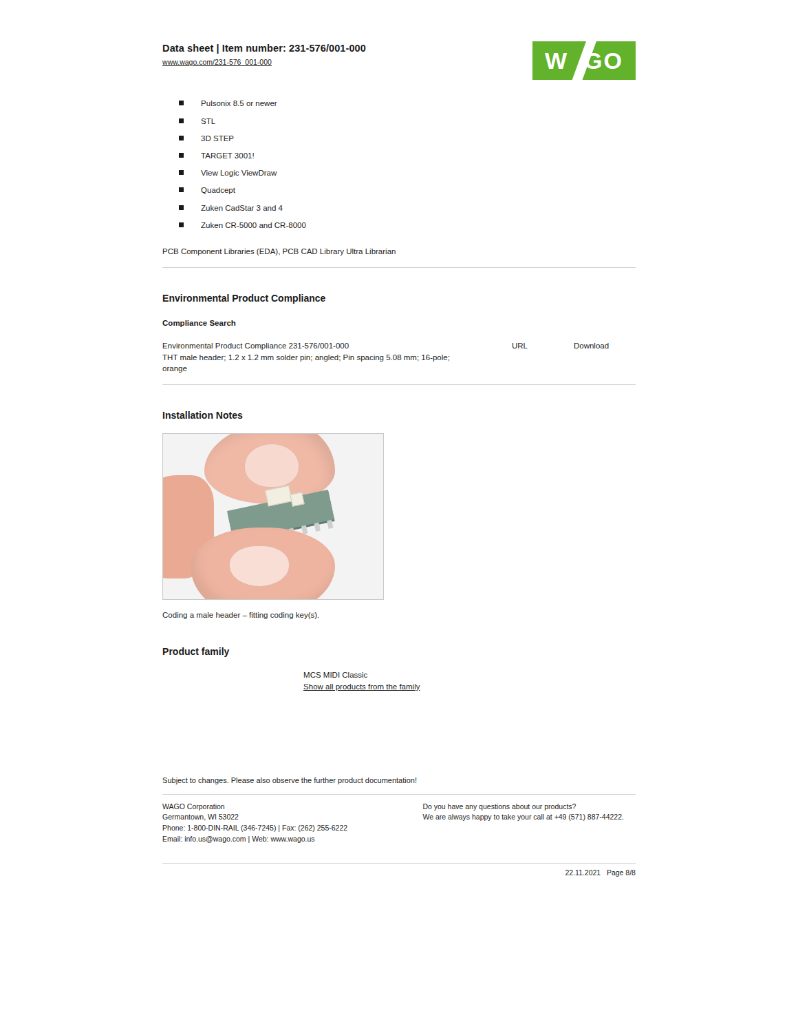Data sheet | Item number: 231-576/001-000
www.wago.com/231-576_001-000
W GO
Pulsonix 8.5 or newer
STL
3D STEP
TARGET 3001!
View Logic ViewDraw
Quadcept
Zuken CadStar 3 and 4
Zuken CR-5000 and CR-8000
PCB Component Libraries (EDA), PCB CAD Library Ultra Librarian
Environmental Product Compliance
Compliance Search
Environmental Product Compliance 231-576/001-000
THT male header; 1.2 x 1.2 mm solder pin; angled; Pin spacing 5.08 mm; 16-pole;
orange
URL
Download
Installation Notes
Coding a male header – fitting coding key(s).
Product family
MCS MIDI Classic
Show all products from the family
Subject to changes. Please also observe the further product documentation!
WAGO Corporation
Germantown, WI 53022
Phone: 1-800-DIN-RAIL (346-7245) | Fax: (262) 255-6222
Email: info.us@wago.com | Web: www.wago.us
Do you have any questions about our products?
We are always happy to take your call at +49 (571) 887-44222.
22.11.2021 Page 8/8